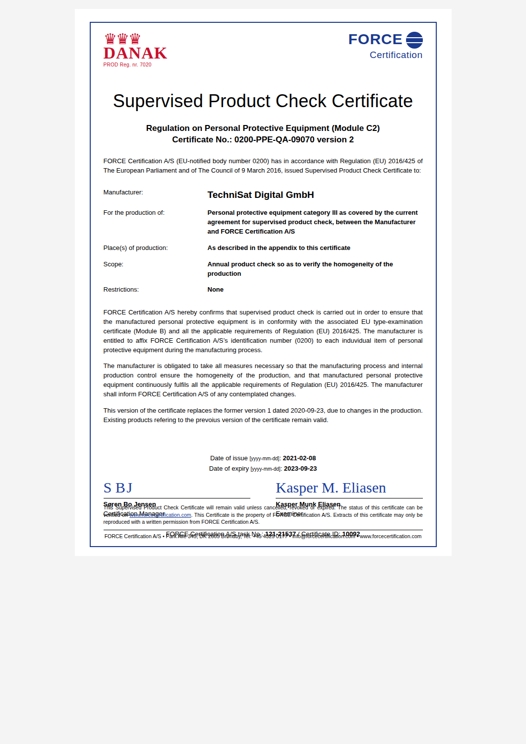♛♛♛
DANAK
PROD Reg. nr. 7020
FORCE
Certification
Supervised Product Check Certificate
Regulation on Personal Protective Equipment (Module C2) Certificate No.: 0200-PPE-QA-09070 version 2
FORCE Certification A/S (EU-notified body number 0200) has in accordance with Regulation (EU) 2016/425 of The European Parliament and of The Council of 9 March 2016, issued Supervised Product Check Certificate to:
| Manufacturer: | TechniSat Digital GmbH |
| For the production of: | Personal protective equipment category III as covered by the current agreement for supervised product check, between the Manufacturer and FORCE Certification A/S |
| Place(s) of production: | As described in the appendix to this certificate |
| Scope: | Annual product check so as to verify the homogeneity of the production |
| Restrictions: | None |
FORCE Certification A/S hereby confirms that supervised product check is carried out in order to ensure that the manufactured personal protective equipment is in conformity with the associated EU type-examination certificate (Module B) and all the applicable requirements of Regulation (EU) 2016/425. The manufacturer is entitled to affix FORCE Certification A/S’s identification number (0200) to each induvidual item of personal protective equipment during the manufacturing process.
The manufacturer is obligated to take all measures necessary so that the manufacturing process and internal production control ensure the homogeneity of the production, and that manufactured personal protective equipment continuously fulfils all the applicable requirements of Regulation (EU) 2016/425. The manufacturer shall inform FORCE Certification A/S of any contemplated changes.
This version of the certificate replaces the former version 1 dated 2020-09-23, due to changes in the production. Existing products refering to the prevoius version of the certificate remain valid.
Date of issue [yyyy-mm-dd]: 2021-02-08
Date of expiry [yyyy-mm-dd]: 2023-09-23
S   B J
Søren Bo Jensen
Certification Manager
Kasper M. Eliasen
Kasper Munk Eliasen
Examiner
FORCE Certification A/S task No.: 121-21537 / Certificate ID: 10092
This Supervised Product Check Certificate will remain valid unless cancelled, revoked or expired. The status of this certificate can be verified on www.forcecertification.com. This Certificate is the property of FORCE Certification A/S. Extracts of this certificate may only be reproduced with a written permission from FORCE Certification A/S.
FORCE Certification A/S • Park Allé 345, DK 2605 Brøndby, Tel: +45 4325 0177 • info@forcecertification.com • www.forcecertification.com